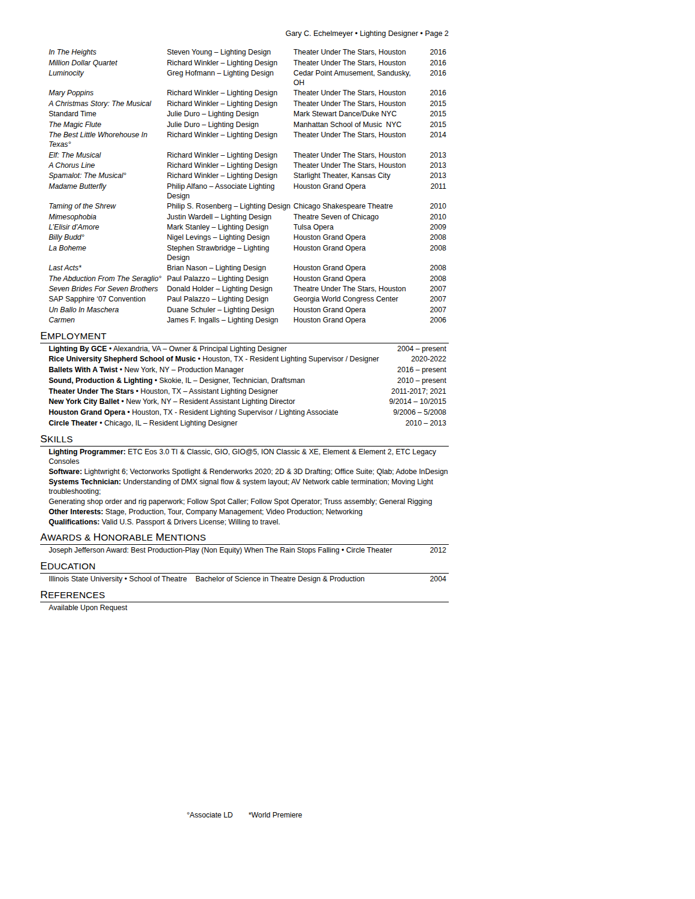Gary C. Echelmeyer • Lighting Designer • Page 2
| In The Heights | Steven Young – Lighting Design | Theater Under The Stars, Houston | 2016 |
| Million Dollar Quartet | Richard Winkler – Lighting Design | Theater Under The Stars, Houston | 2016 |
| Luminocity | Greg Hofmann – Lighting Design | Cedar Point Amusement, Sandusky, OH | 2016 |
| Mary Poppins | Richard Winkler – Lighting Design | Theater Under The Stars, Houston | 2016 |
| A Christmas Story: The Musical | Richard Winkler – Lighting Design | Theater Under The Stars, Houston | 2015 |
| Standard Time | Julie Duro – Lighting Design | Mark Stewart Dance/Duke NYC | 2015 |
| The Magic Flute | Julie Duro – Lighting Design | Manhattan School of Music NYC | 2015 |
| The Best Little Whorehouse In Texas° | Richard Winkler – Lighting Design | Theater Under The Stars, Houston | 2014 |
| Elf: The Musical | Richard Winkler – Lighting Design | Theater Under The Stars, Houston | 2013 |
| A Chorus Line | Richard Winkler – Lighting Design | Theater Under The Stars, Houston | 2013 |
| Spamalot: The Musical° | Richard Winkler – Lighting Design | Starlight Theater, Kansas City | 2013 |
| Madame Butterfly | Philip Alfano – Associate Lighting Design | Houston Grand Opera | 2011 |
| Taming of the Shrew | Philip S. Rosenberg – Lighting Design | Chicago Shakespeare Theatre | 2010 |
| Mimesophobia | Justin Wardell – Lighting Design | Theatre Seven of Chicago | 2010 |
| L’Elisir d’Amore | Mark Stanley – Lighting Design | Tulsa Opera | 2009 |
| Billy Budd° | Nigel Levings – Lighting Design | Houston Grand Opera | 2008 |
| La Boheme | Stephen Strawbridge – Lighting Design | Houston Grand Opera | 2008 |
| Last Acts* | Brian Nason – Lighting Design | Houston Grand Opera | 2008 |
| The Abduction From The Seraglio° | Paul Palazzo – Lighting Design | Houston Grand Opera | 2008 |
| Seven Brides For Seven Brothers | Donald Holder – Lighting Design | Theatre Under The Stars, Houston | 2007 |
| SAP Sapphire ‘07 Convention | Paul Palazzo – Lighting Design | Georgia World Congress Center | 2007 |
| Un Ballo In Maschera | Duane Schuler – Lighting Design | Houston Grand Opera | 2007 |
| Carmen | James F. Ingalls – Lighting Design | Houston Grand Opera | 2006 |
EMPLOYMENT
| Lighting By GCE • Alexandria, VA – Owner & Principal Lighting Designer | 2004 – present |
| Rice University Shepherd School of Music • Houston, TX - Resident Lighting Supervisor / Designer | 2020-2022 |
| Ballets With A Twist • New York, NY – Production Manager | 2016 – present |
| Sound, Production & Lighting • Skokie, IL – Designer, Technician, Draftsman | 2010 – present |
| Theater Under The Stars • Houston, TX – Assistant Lighting Designer | 2011-2017; 2021 |
| New York City Ballet • New York, NY – Resident Assistant Lighting Director | 9/2014 – 10/2015 |
| Houston Grand Opera • Houston, TX - Resident Lighting Supervisor / Lighting Associate | 9/2006 – 5/2008 |
| Circle Theater • Chicago, IL – Resident Lighting Designer | 2010 – 2013 |
SKILLS
Lighting Programmer: ETC Eos 3.0 TI & Classic, GIO, GIO@5, ION Classic & XE, Element & Element 2, ETC Legacy Consoles
Software: Lightwright 6; Vectorworks Spotlight & Renderworks 2020; 2D & 3D Drafting; Office Suite; Qlab; Adobe InDesign
Systems Technician: Understanding of DMX signal flow & system layout; AV Network cable termination; Moving Light troubleshooting;
Generating shop order and rig paperwork; Follow Spot Caller; Follow Spot Operator; Truss assembly; General Rigging
Other Interests: Stage, Production, Tour, Company Management; Video Production; Networking
Qualifications: Valid U.S. Passport & Drivers License; Willing to travel.
AWARDS & HONORABLE MENTIONS
| Joseph Jefferson Award: Best Production-Play (Non Equity) When The Rain Stops Falling • Circle Theater | 2012 |
EDUCATION
| Illinois State University • School of Theatre | Bachelor of Science in Theatre Design & Production | 2004 |
REFERENCES
Available Upon Request
°Associate LD *World Premiere